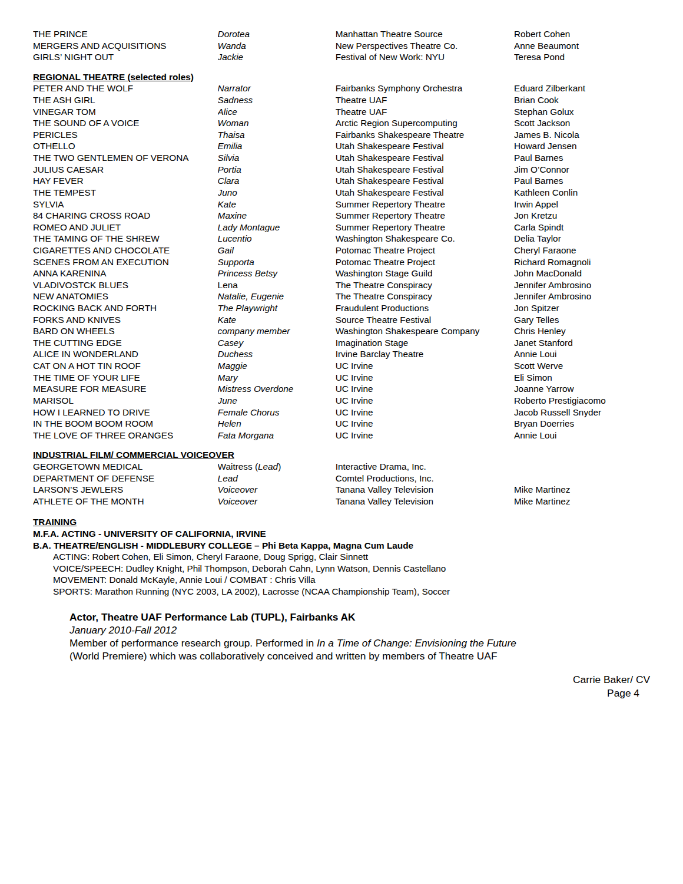| THE PRINCE | Dorotea | Manhattan Theatre Source | Robert Cohen |
| MERGERS AND ACQUISITIONS | Wanda | New Perspectives Theatre Co. | Anne Beaumont |
| GIRLS’ NIGHT OUT | Jackie | Festival of New Work: NYU | Teresa Pond |
REGIONAL THEATRE (selected roles)
| PETER AND THE WOLF | Narrator | Fairbanks Symphony Orchestra | Eduard Zilberkant |
| THE ASH GIRL | Sadness | Theatre UAF | Brian Cook |
| VINEGAR TOM | Alice | Theatre UAF | Stephan Golux |
| THE SOUND OF A VOICE | Woman | Arctic Region Supercomputing | Scott Jackson |
| PERICLES | Thaisa | Fairbanks Shakespeare Theatre | James B. Nicola |
| OTHELLO | Emilia | Utah Shakespeare Festival | Howard Jensen |
| THE TWO GENTLEMEN OF VERONA | Silvia | Utah Shakespeare Festival | Paul Barnes |
| JULIUS CAESAR | Portia | Utah Shakespeare Festival | Jim O’Connor |
| HAY FEVER | Clara | Utah Shakespeare Festival | Paul Barnes |
| THE TEMPEST | Juno | Utah Shakespeare Festival | Kathleen Conlin |
| SYLVIA | Kate | Summer Repertory Theatre | Irwin Appel |
| 84 CHARING CROSS ROAD | Maxine | Summer Repertory Theatre | Jon Kretzu |
| ROMEO AND JULIET | Lady Montague | Summer Repertory Theatre | Carla Spindt |
| THE TAMING OF THE SHREW | Lucentio | Washington Shakespeare Co. | Delia Taylor |
| CIGARETTES AND CHOCOLATE | Gail | Potomac Theatre Project | Cheryl Faraone |
| SCENES FROM AN EXECUTION | Supporta | Potomac Theatre Project | Richard Romagnoli |
| ANNA KARENINA | Princess Betsy | Washington Stage Guild | John MacDonald |
| VLADIVOSTCK BLUES | Lena | The Theatre Conspiracy | Jennifer Ambrosino |
| NEW ANATOMIES | Natalie, Eugenie | The Theatre Conspiracy | Jennifer Ambrosino |
| ROCKING BACK AND FORTH | The Playwright | Fraudulent Productions | Jon Spitzer |
| FORKS AND KNIVES | Kate | Source Theatre Festival | Gary Telles |
| BARD ON WHEELS | company member | Washington Shakespeare Company | Chris Henley |
| THE CUTTING EDGE | Casey | Imagination Stage | Janet Stanford |
| ALICE IN WONDERLAND | Duchess | Irvine Barclay Theatre | Annie Loui |
| CAT ON A HOT TIN ROOF | Maggie | UC Irvine | Scott Werve |
| THE TIME OF YOUR LIFE | Mary | UC Irvine | Eli Simon |
| MEASURE FOR MEASURE | Mistress Overdone | UC Irvine | Joanne Yarrow |
| MARISOL | June | UC Irvine | Roberto Prestigiacomo |
| HOW I LEARNED TO DRIVE | Female Chorus | UC Irvine | Jacob Russell Snyder |
| IN THE BOOM BOOM ROOM | Helen | UC Irvine | Bryan Doerries |
| THE LOVE OF THREE ORANGES | Fata Morgana | UC Irvine | Annie Loui |
INDUSTRIAL FILM/ COMMERCIAL VOICEOVER
| GEORGETOWN MEDICAL | Waitress ( Lead ) | Interactive Drama, Inc. | |
| DEPARTMENT OF DEFENSE | Lead | Comtel Productions, Inc. | |
| LARSON’S JEWLERS | Voiceover | Tanana Valley Television | Mike Martinez |
| ATHLETE OF THE MONTH | Voiceover | Tanana Valley Television | Mike Martinez |
TRAINING
M.F.A. ACTING - UNIVERSITY OF CALIFORNIA, IRVINE
B.A. THEATRE/ENGLISH - MIDDLEBURY COLLEGE – Phi Beta Kappa, Magna Cum Laude
ACTING: Robert Cohen, Eli Simon, Cheryl Faraone, Doug Sprigg, Clair Sinnett
VOICE/SPEECH: Dudley Knight, Phil Thompson, Deborah Cahn, Lynn Watson, Dennis Castellano
MOVEMENT: Donald McKayle, Annie Loui / COMBAT : Chris Villa
SPORTS: Marathon Running (NYC 2003, LA 2002), Lacrosse (NCAA Championship Team), Soccer
Actor, Theatre UAF Performance Lab (TUPL), Fairbanks AK
January 2010-Fall 2012
Member of performance research group. Performed in In a Time of Change: Envisioning the Future (World Premiere) which was collaboratively conceived and written by members of Theatre UAF
Carrie Baker/ CV Page 4